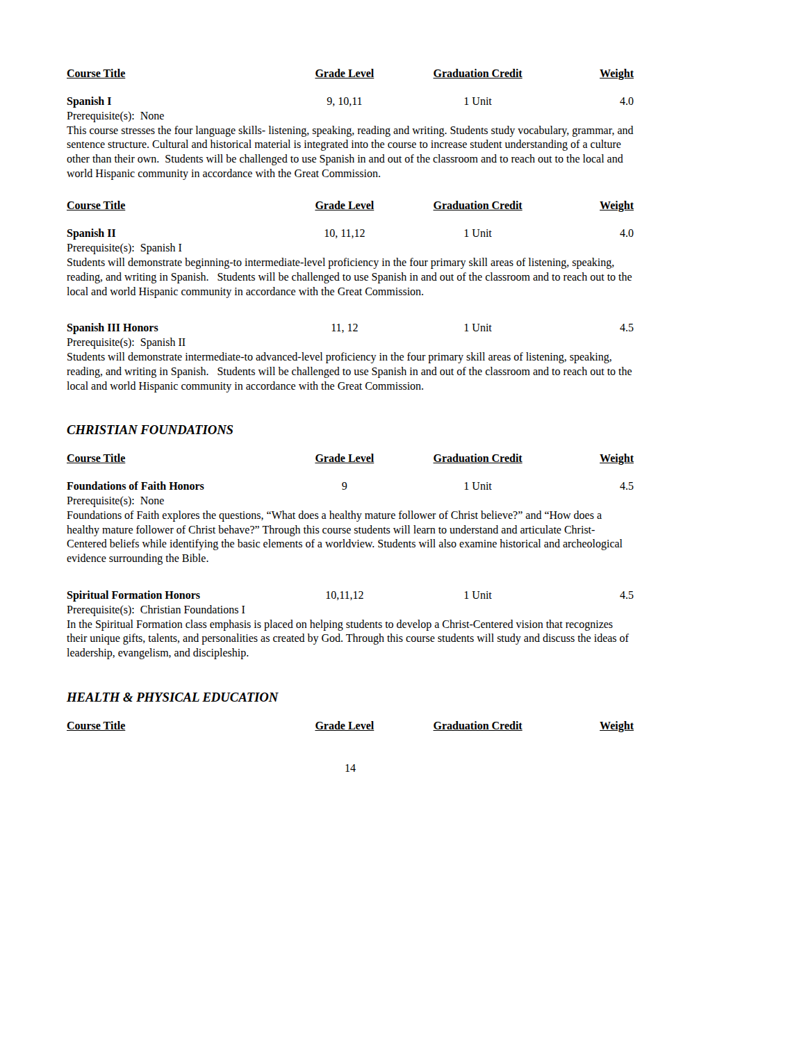| Course Title | Grade Level | Graduation Credit | Weight |
| --- | --- | --- | --- |
| Spanish I | 9, 10,11 | 1 Unit | 4.0 |
Prerequisite(s): None
This course stresses the four language skills- listening, speaking, reading and writing. Students study vocabulary, grammar, and sentence structure. Cultural and historical material is integrated into the course to increase student understanding of a culture other than their own. Students will be challenged to use Spanish in and out of the classroom and to reach out to the local and world Hispanic community in accordance with the Great Commission.
| Course Title | Grade Level | Graduation Credit | Weight |
| --- | --- | --- | --- |
| Spanish II | 10, 11,12 | 1 Unit | 4.0 |
Prerequisite(s): Spanish I
Students will demonstrate beginning-to intermediate-level proficiency in the four primary skill areas of listening, speaking, reading, and writing in Spanish. Students will be challenged to use Spanish in and out of the classroom and to reach out to the local and world Hispanic community in accordance with the Great Commission.
| Spanish III Honors | 11, 12 | 1 Unit | 4.5 |
Prerequisite(s): Spanish II
Students will demonstrate intermediate-to advanced-level proficiency in the four primary skill areas of listening, speaking, reading, and writing in Spanish. Students will be challenged to use Spanish in and out of the classroom and to reach out to the local and world Hispanic community in accordance with the Great Commission.
CHRISTIAN FOUNDATIONS
| Course Title | Grade Level | Graduation Credit | Weight |
| --- | --- | --- | --- |
| Foundations of Faith Honors | 9 | 1 Unit | 4.5 |
Prerequisite(s): None
Foundations of Faith explores the questions, “What does a healthy mature follower of Christ believe?” and “How does a healthy mature follower of Christ behave?” Through this course students will learn to understand and articulate Christ-Centered beliefs while identifying the basic elements of a worldview. Students will also examine historical and archeological evidence surrounding the Bible.
| Spiritual Formation Honors | 10,11,12 | 1 Unit | 4.5 |
Prerequisite(s): Christian Foundations I
In the Spiritual Formation class emphasis is placed on helping students to develop a Christ-Centered vision that recognizes their unique gifts, talents, and personalities as created by God. Through this course students will study and discuss the ideas of leadership, evangelism, and discipleship.
HEALTH & PHYSICAL EDUCATION
| Course Title | Grade Level | Graduation Credit | Weight |
| --- | --- | --- | --- |
14